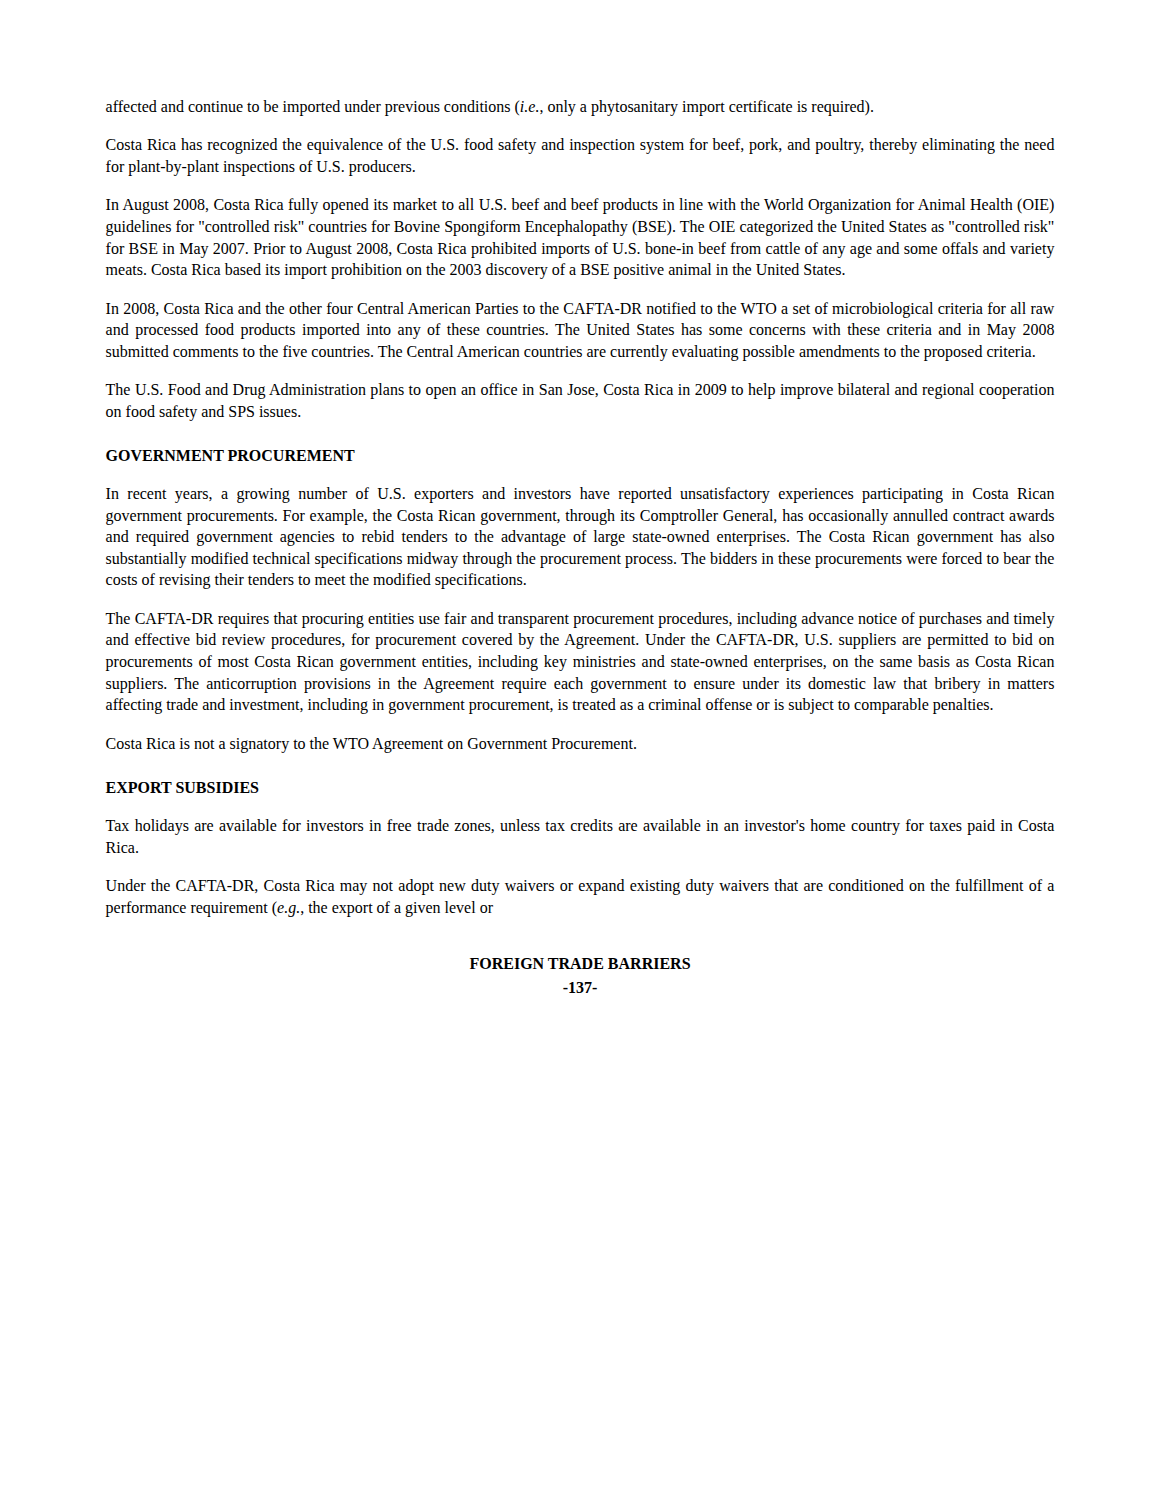affected and continue to be imported under previous conditions (i.e., only a phytosanitary import certificate is required).
Costa Rica has recognized the equivalence of the U.S. food safety and inspection system for beef, pork, and poultry, thereby eliminating the need for plant-by-plant inspections of U.S. producers.
In August 2008, Costa Rica fully opened its market to all U.S. beef and beef products in line with the World Organization for Animal Health (OIE) guidelines for "controlled risk" countries for Bovine Spongiform Encephalopathy (BSE). The OIE categorized the United States as "controlled risk" for BSE in May 2007. Prior to August 2008, Costa Rica prohibited imports of U.S. bone-in beef from cattle of any age and some offals and variety meats. Costa Rica based its import prohibition on the 2003 discovery of a BSE positive animal in the United States.
In 2008, Costa Rica and the other four Central American Parties to the CAFTA-DR notified to the WTO a set of microbiological criteria for all raw and processed food products imported into any of these countries. The United States has some concerns with these criteria and in May 2008 submitted comments to the five countries. The Central American countries are currently evaluating possible amendments to the proposed criteria.
The U.S. Food and Drug Administration plans to open an office in San Jose, Costa Rica in 2009 to help improve bilateral and regional cooperation on food safety and SPS issues.
Government Procurement
In recent years, a growing number of U.S. exporters and investors have reported unsatisfactory experiences participating in Costa Rican government procurements. For example, the Costa Rican government, through its Comptroller General, has occasionally annulled contract awards and required government agencies to rebid tenders to the advantage of large state-owned enterprises. The Costa Rican government has also substantially modified technical specifications midway through the procurement process. The bidders in these procurements were forced to bear the costs of revising their tenders to meet the modified specifications.
The CAFTA-DR requires that procuring entities use fair and transparent procurement procedures, including advance notice of purchases and timely and effective bid review procedures, for procurement covered by the Agreement. Under the CAFTA-DR, U.S. suppliers are permitted to bid on procurements of most Costa Rican government entities, including key ministries and state-owned enterprises, on the same basis as Costa Rican suppliers. The anticorruption provisions in the Agreement require each government to ensure under its domestic law that bribery in matters affecting trade and investment, including in government procurement, is treated as a criminal offense or is subject to comparable penalties.
Costa Rica is not a signatory to the WTO Agreement on Government Procurement.
Export Subsidies
Tax holidays are available for investors in free trade zones, unless tax credits are available in an investor's home country for taxes paid in Costa Rica.
Under the CAFTA-DR, Costa Rica may not adopt new duty waivers or expand existing duty waivers that are conditioned on the fulfillment of a performance requirement (e.g., the export of a given level or
FOREIGN TRADE BARRIERS
-137-